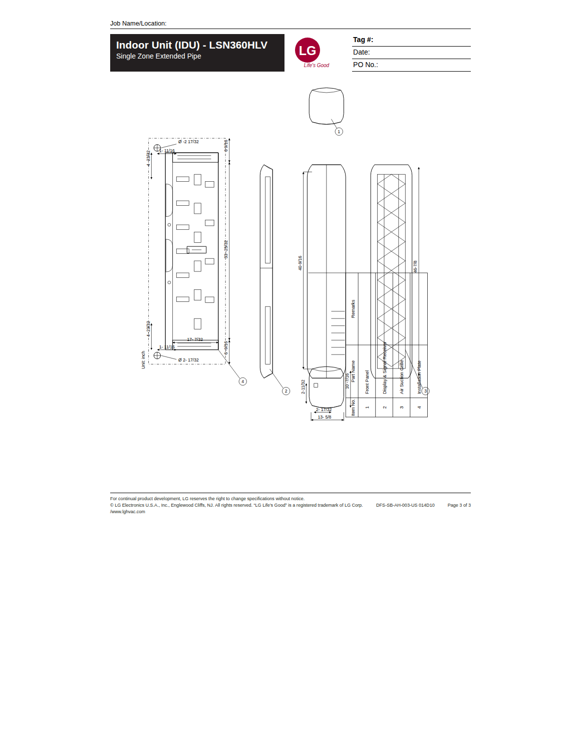Job Name/Location:
Indoor Unit (IDU) - LSN360HLV
Single Zone Extended Pipe
LG Life's Good
Tag #:
Date:
PO No.:
Ø -2 17/32 Ø 2- 17/32 1- 11/16 1- 11/16 4 -23/32 4 -23/32 17- 7/32 6 9/16 33 -25/32 6 -9/16 Unit: inch 4 2 40-9/16 46-7/8 3 1 10 -7/16 2-11/32 2- 17/32 13- 5/8 Item No. Part Name Remarks 1 Front Panel 2 Display & Signal Receiver 3 Air Suction Grille 4 Installation Plate
For continual product development, LG reserves the right to change specifications without notice.
© LG Electronics U.S.A., Inc., Englewood Cliffs, NJ. All rights reserved. “LG Life’s Good” is a registered trademark of LG Corp. /www.lghvac.com
DFS-SB-AH-003-US 014D10 Page 3 of 3